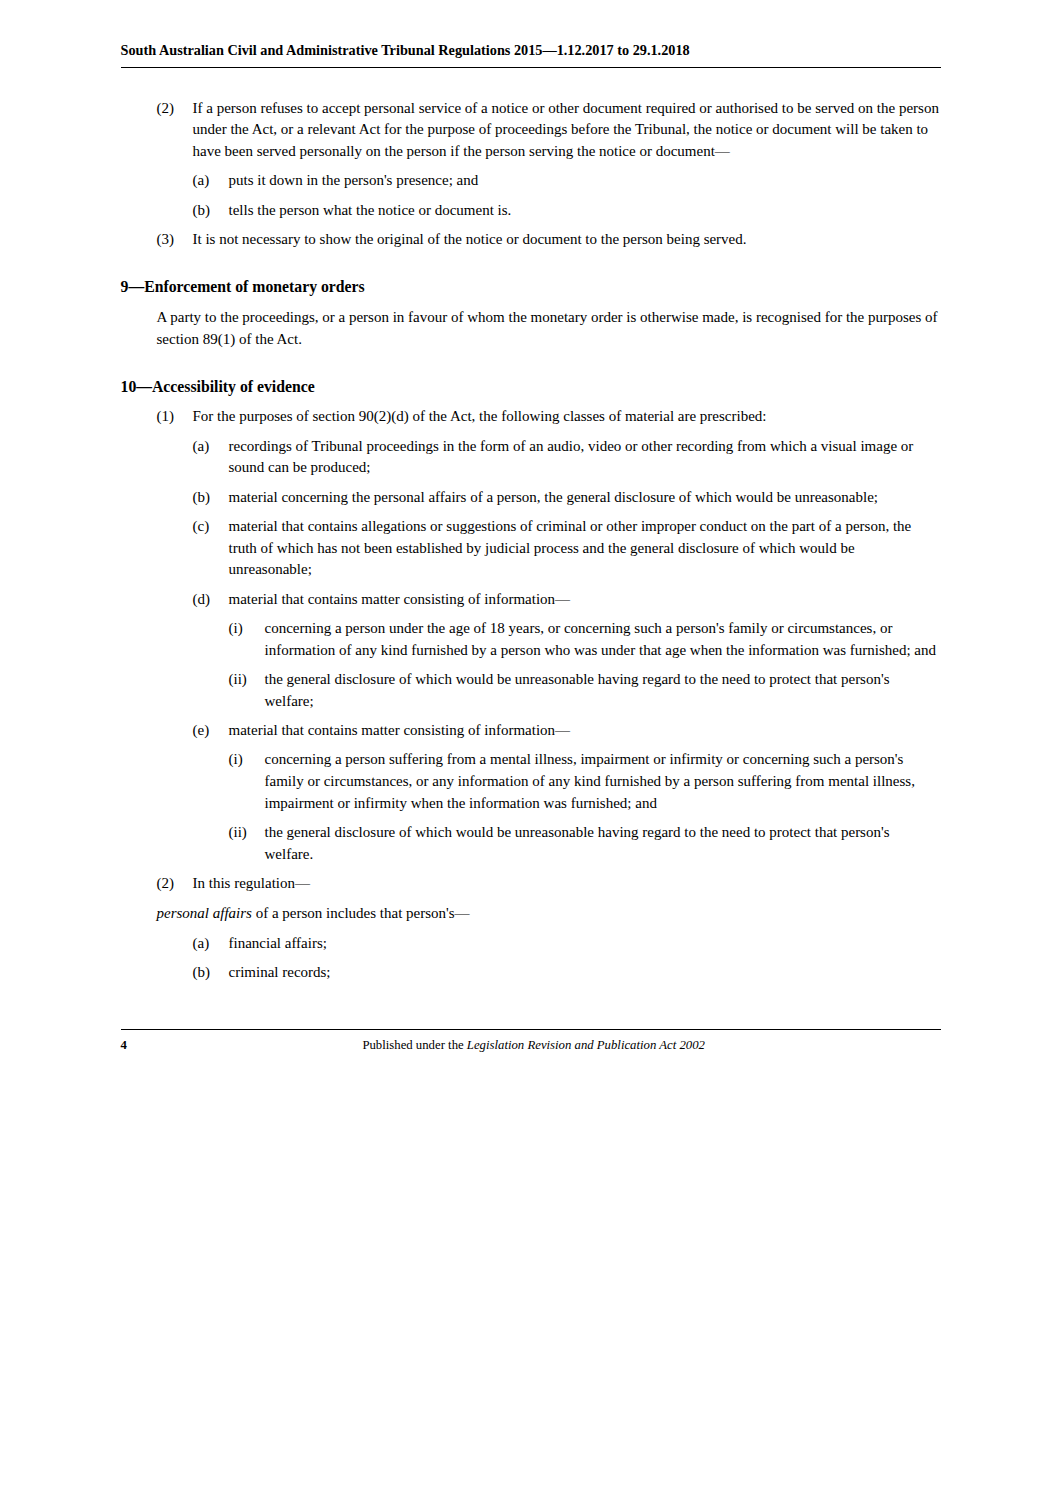South Australian Civil and Administrative Tribunal Regulations 2015—1.12.2017 to 29.1.2018
(2) If a person refuses to accept personal service of a notice or other document required or authorised to be served on the person under the Act, or a relevant Act for the purpose of proceedings before the Tribunal, the notice or document will be taken to have been served personally on the person if the person serving the notice or document—
(a) puts it down in the person's presence; and
(b) tells the person what the notice or document is.
(3) It is not necessary to show the original of the notice or document to the person being served.
9—Enforcement of monetary orders
A party to the proceedings, or a person in favour of whom the monetary order is otherwise made, is recognised for the purposes of section 89(1) of the Act.
10—Accessibility of evidence
(1) For the purposes of section 90(2)(d) of the Act, the following classes of material are prescribed:
(a) recordings of Tribunal proceedings in the form of an audio, video or other recording from which a visual image or sound can be produced;
(b) material concerning the personal affairs of a person, the general disclosure of which would be unreasonable;
(c) material that contains allegations or suggestions of criminal or other improper conduct on the part of a person, the truth of which has not been established by judicial process and the general disclosure of which would be unreasonable;
(d) material that contains matter consisting of information—
(i) concerning a person under the age of 18 years, or concerning such a person's family or circumstances, or information of any kind furnished by a person who was under that age when the information was furnished; and
(ii) the general disclosure of which would be unreasonable having regard to the need to protect that person's welfare;
(e) material that contains matter consisting of information—
(i) concerning a person suffering from a mental illness, impairment or infirmity or concerning such a person's family or circumstances, or any information of any kind furnished by a person suffering from mental illness, impairment or infirmity when the information was furnished; and
(ii) the general disclosure of which would be unreasonable having regard to the need to protect that person's welfare.
(2) In this regulation—
personal affairs of a person includes that person's—
(a) financial affairs;
(b) criminal records;
4 Published under the Legislation Revision and Publication Act 2002